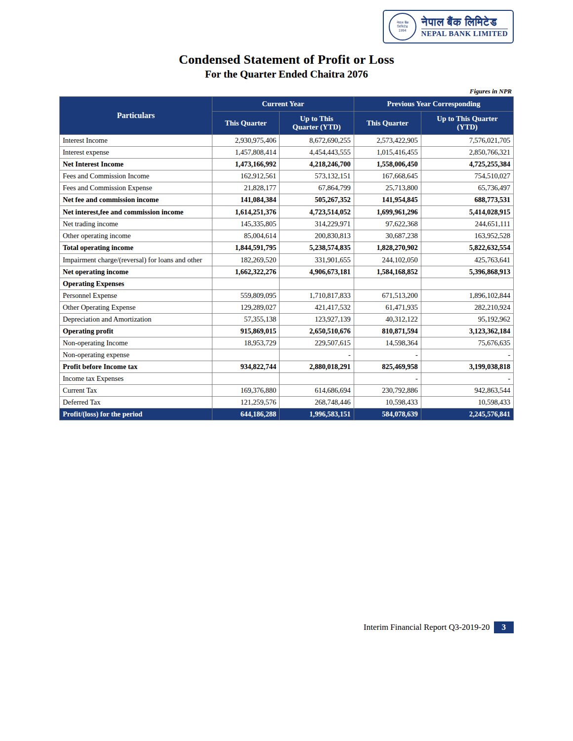नेपाल बैंक
लिमिटेड
1994
नेपाल बैंक लिमिटेड
NEPAL BANK LIMITED
Condensed Statement of Profit or Loss
For the Quarter Ended Chaitra 2076
Figures in NPR
| Particulars | Current Year | Previous Year Corresponding |
| --- | --- | --- |
| This Quarter | Up to This Quarter (YTD) | This Quarter | Up to This Quarter (YTD) |
| Interest Income | 2,930,975,406 | 8,672,690,255 | 2,573,422,905 | 7,576,021,705 |
| Interest expense | 1,457,808,414 | 4,454,443,555 | 1,015,416,455 | 2,850,766,321 |
| Net Interest Income | 1,473,166,992 | 4,218,246,700 | 1,558,006,450 | 4,725,255,384 |
| Fees and Commission Income | 162,912,561 | 573,132,151 | 167,668,645 | 754,510,027 |
| Fees and Commission Expense | 21,828,177 | 67,864,799 | 25,713,800 | 65,736,497 |
| Net fee and commission income | 141,084,384 | 505,267,352 | 141,954,845 | 688,773,531 |
| Net interest,fee and commission income | 1,614,251,376 | 4,723,514,052 | 1,699,961,296 | 5,414,028,915 |
| Net trading income | 145,335,805 | 314,229,971 | 97,622,368 | 244,651,111 |
| Other operating income | 85,004,614 | 200,830,813 | 30,687,238 | 163,952,528 |
| Total operating income | 1,844,591,795 | 5,238,574,835 | 1,828,270,902 | 5,822,632,554 |
| Impairment charge/(reversal) for loans and other losses | 182,269,520 | 331,901,655 | 244,102,050 | 425,763,641 |
| Net operating income | 1,662,322,276 | 4,906,673,181 | 1,584,168,852 | 5,396,868,913 |
| Operating Expenses | | | | |
| Personnel Expense | 559,809,095 | 1,710,817,833 | 671,513,200 | 1,896,102,844 |
| Other Operating Expense | 129,289,027 | 421,417,532 | 61,471,935 | 282,210,924 |
| Depreciation and Amortization | 57,355,138 | 123,927,139 | 40,312,122 | 95,192,962 |
| Operating profit | 915,869,015 | 2,650,510,676 | 810,871,594 | 3,123,362,184 |
| Non-operating Income | 18,953,729 | 229,507,615 | 14,598,364 | 75,676,635 |
| Non-operating expense | | - | - | - |
| Profit before Income tax | 934,822,744 | 2,880,018,291 | 825,469,958 | 3,199,038,818 |
| Income tax Expenses | | | - | - |
| Current Tax | 169,376,880 | 614,686,694 | 230,792,886 | 942,863,544 |
| Deferred Tax | 121,259,576 | 268,748,446 | 10,598,433 | 10,598,433 |
| Profit/(loss) for the period | 644,186,288 | 1,996,583,151 | 584,078,639 | 2,245,576,841 |
Interim Financial Report Q3-2019-20
3